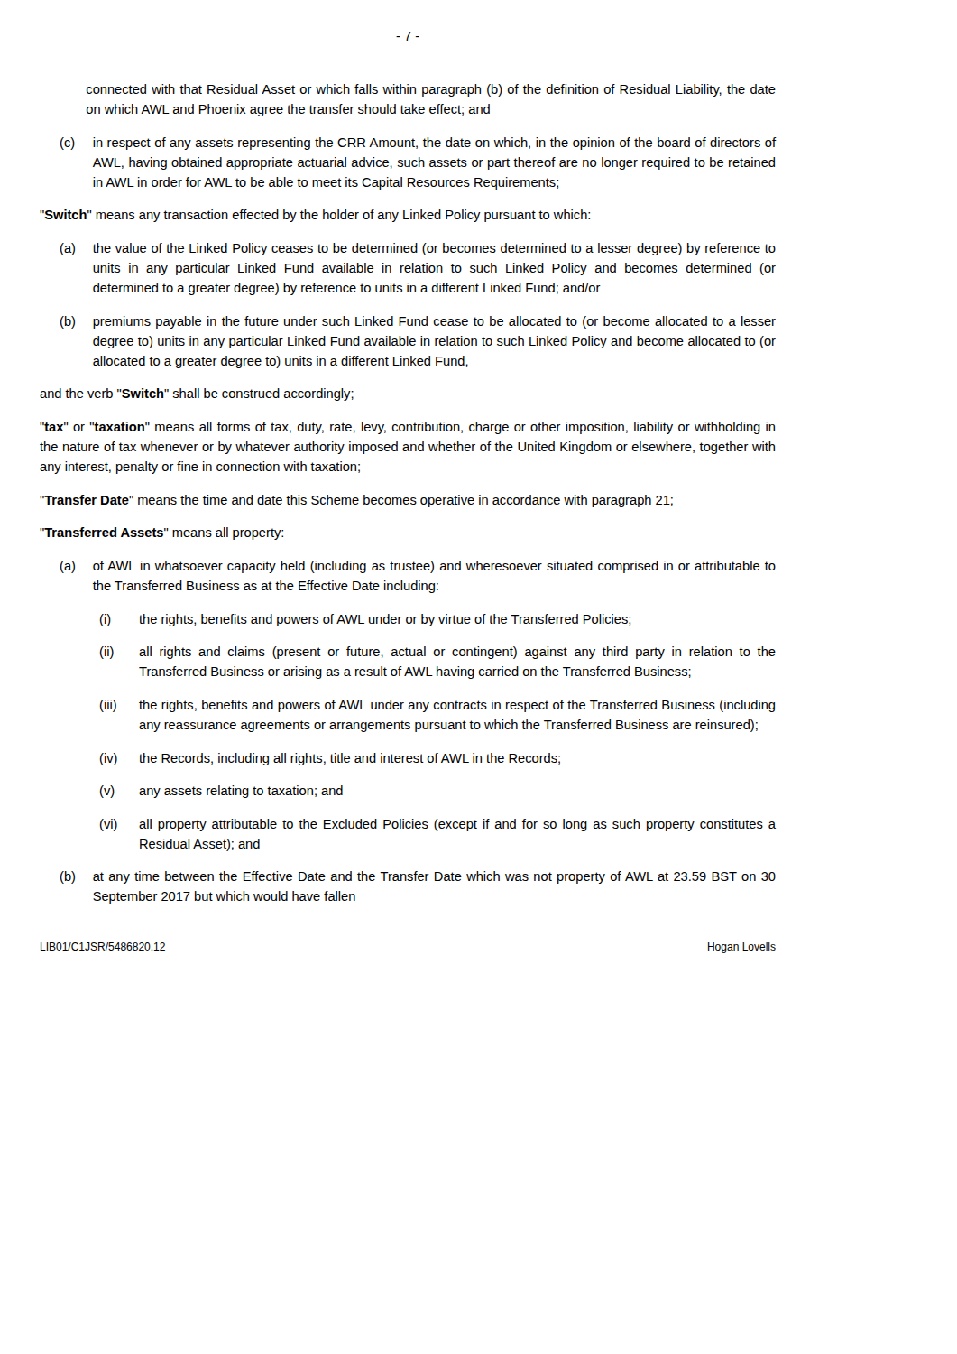- 7 -
connected with that Residual Asset or which falls within paragraph (b) of the definition of Residual Liability, the date on which AWL and Phoenix agree the transfer should take effect; and
(c)
in respect of any assets representing the CRR Amount, the date on which, in the opinion of the board of directors of AWL, having obtained appropriate actuarial advice, such assets or part thereof are no longer required to be retained in AWL in order for AWL to be able to meet its Capital Resources Requirements;
"Switch" means any transaction effected by the holder of any Linked Policy pursuant to which:
(a)
the value of the Linked Policy ceases to be determined (or becomes determined to a lesser degree) by reference to units in any particular Linked Fund available in relation to such Linked Policy and becomes determined (or determined to a greater degree) by reference to units in a different Linked Fund; and/or
(b)
premiums payable in the future under such Linked Fund cease to be allocated to (or become allocated to a lesser degree to) units in any particular Linked Fund available in relation to such Linked Policy and become allocated to (or allocated to a greater degree to) units in a different Linked Fund,
and the verb "Switch" shall be construed accordingly;
"tax" or "taxation" means all forms of tax, duty, rate, levy, contribution, charge or other imposition, liability or withholding in the nature of tax whenever or by whatever authority imposed and whether of the United Kingdom or elsewhere, together with any interest, penalty or fine in connection with taxation;
"Transfer Date" means the time and date this Scheme becomes operative in accordance with paragraph 21;
"Transferred Assets" means all property:
(a)
of AWL in whatsoever capacity held (including as trustee) and wheresoever situated comprised in or attributable to the Transferred Business as at the Effective Date including:
(i)
the rights, benefits and powers of AWL under or by virtue of the Transferred Policies;
(ii)
all rights and claims (present or future, actual or contingent) against any third party in relation to the Transferred Business or arising as a result of AWL having carried on the Transferred Business;
(iii)
the rights, benefits and powers of AWL under any contracts in respect of the Transferred Business (including any reassurance agreements or arrangements pursuant to which the Transferred Business are reinsured);
(iv)
the Records, including all rights, title and interest of AWL in the Records;
(v)
any assets relating to taxation; and
(vi)
all property attributable to the Excluded Policies (except if and for so long as such property constitutes a Residual Asset); and
(b)
at any time between the Effective Date and the Transfer Date which was not property of AWL at 23.59 BST on 30 September 2017 but which would have fallen
LIB01/C1JSR/5486820.12
Hogan Lovells